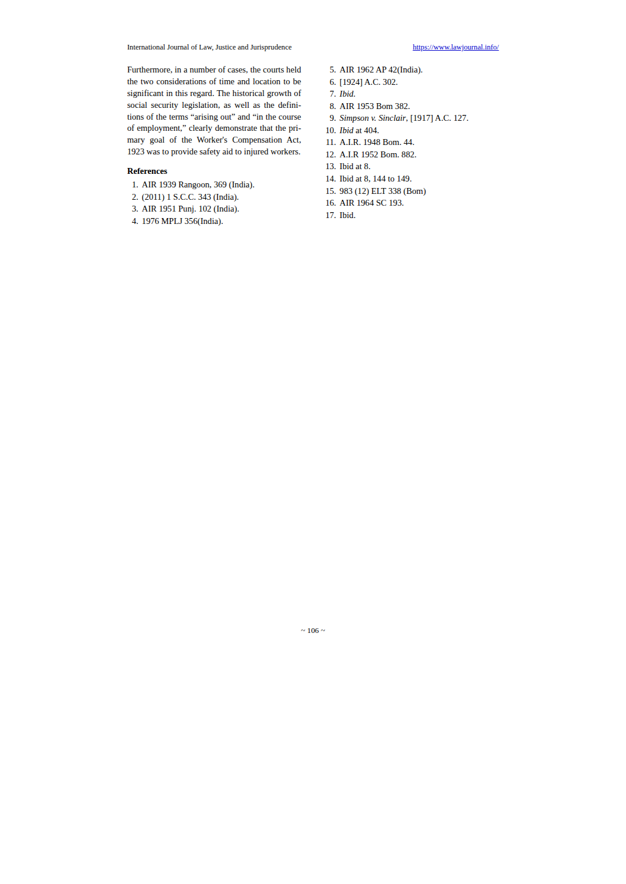International Journal of Law, Justice and Jurisprudence https://www.lawjournal.info/
Furthermore, in a number of cases, the courts held the two considerations of time and location to be significant in this regard. The historical growth of social security legislation, as well as the definitions of the terms “arising out” and “in the course of employment,” clearly demonstrate that the primary goal of the Worker's Compensation Act, 1923 was to provide safety aid to injured workers.
References
AIR 1939 Rangoon, 369 (India).
(2011) 1 S.C.C. 343 (India).
AIR 1951 Punj. 102 (India).
1976 MPLJ 356(India).
AIR 1962 AP 42(India).
[1924] A.C. 302.
Ibid.
AIR 1953 Bom 382.
Simpson v. Sinclair, [1917] A.C. 127.
Ibid at 404.
A.I.R. 1948 Bom. 44.
A.I.R 1952 Bom. 882.
Ibid at 8.
Ibid at 8, 144 to 149.
983 (12) ELT 338 (Bom)
AIR 1964 SC 193.
Ibid.
~ 106 ~